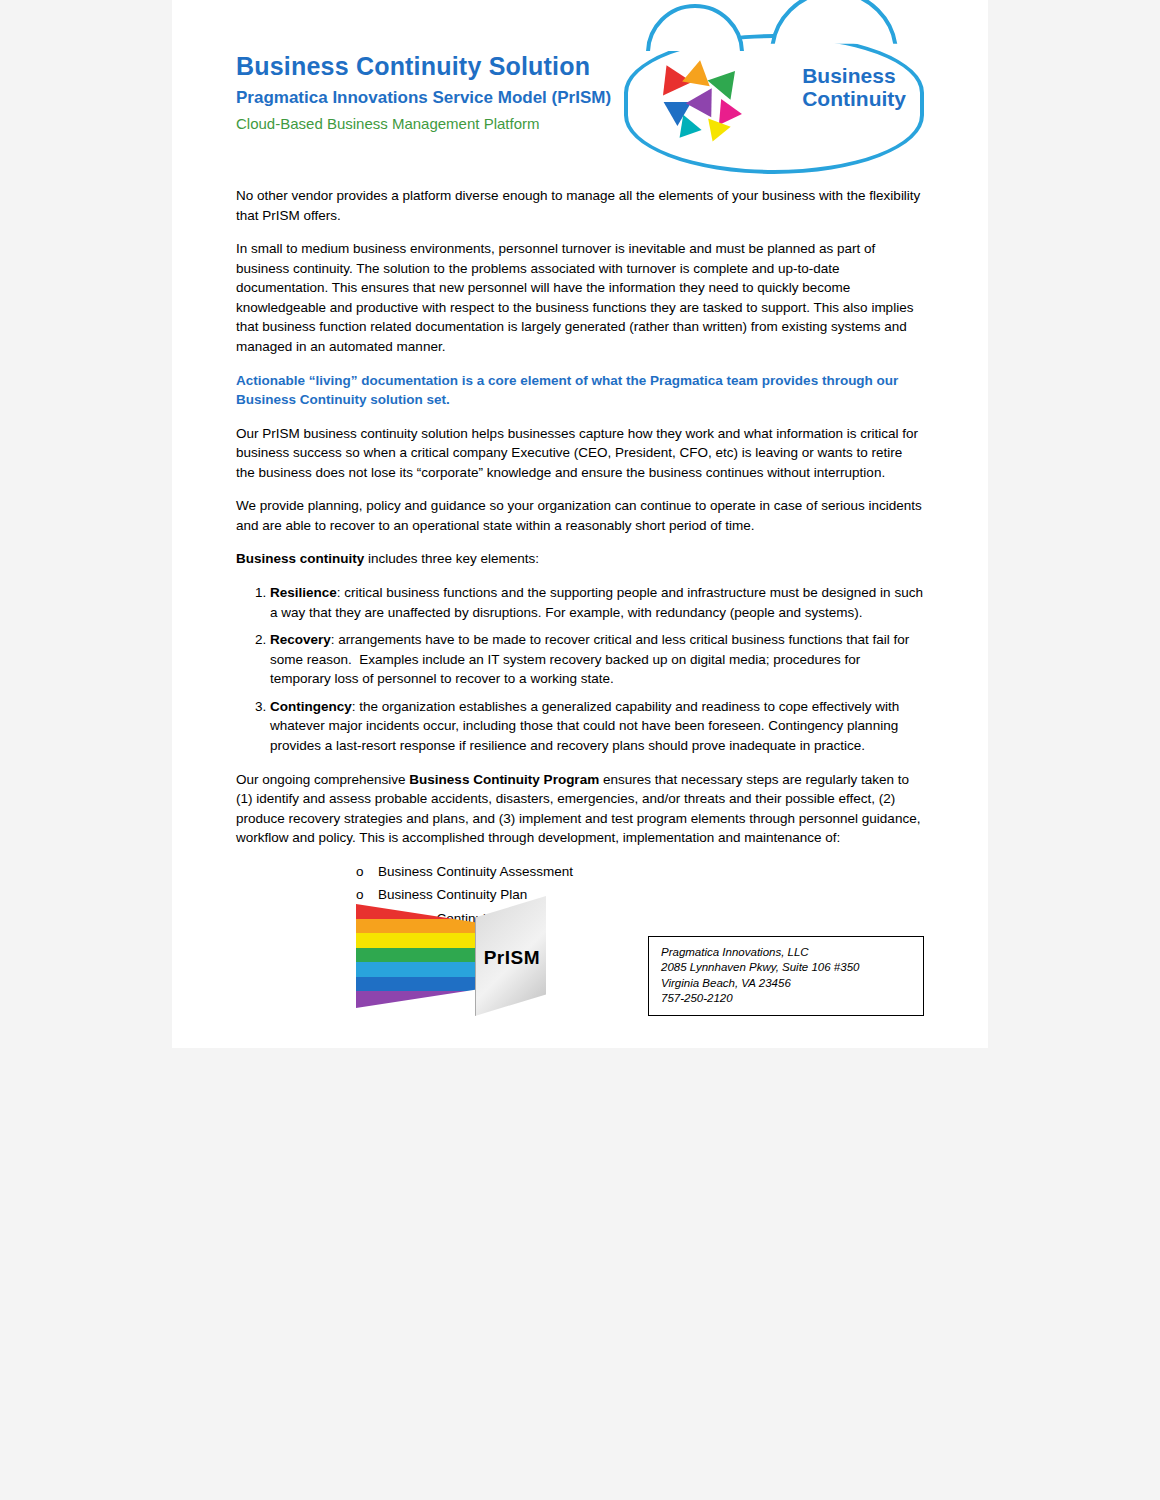Business Continuity Solution
Pragmatica Innovations Service Model (PrISM)
Cloud-Based Business Management Platform
Business
Continuity
No other vendor provides a platform diverse enough to manage all the elements of your business with the flexibility that PrISM offers.
In small to medium business environments, personnel turnover is inevitable and must be planned as part of business continuity. The solution to the problems associated with turnover is complete and up-to-date documentation. This ensures that new personnel will have the information they need to quickly become knowledgeable and productive with respect to the business functions they are tasked to support. This also implies that business function related documentation is largely generated (rather than written) from existing systems and managed in an automated manner.
Actionable “living” documentation is a core element of what the Pragmatica team provides through our Business Continuity solution set.
Our PrISM business continuity solution helps businesses capture how they work and what information is critical for business success so when a critical company Executive (CEO, President, CFO, etc) is leaving or wants to retire the business does not lose its “corporate” knowledge and ensure the business continues without interruption.
We provide planning, policy and guidance so your organization can continue to operate in case of serious incidents and are able to recover to an operational state within a reasonably short period of time.
Business continuity includes three key elements:
Resilience: critical business functions and the supporting people and infrastructure must be designed in such a way that they are unaffected by disruptions. For example, with redundancy (people and systems).
Recovery: arrangements have to be made to recover critical and less critical business functions that fail for some reason. Examples include an IT system recovery backed up on digital media; procedures for temporary loss of personnel to recover to a working state.
Contingency: the organization establishes a generalized capability and readiness to cope effectively with whatever major incidents occur, including those that could not have been foreseen. Contingency planning provides a last-resort response if resilience and recovery plans should prove inadequate in practice.
Our ongoing comprehensive Business Continuity Program ensures that necessary steps are regularly taken to (1) identify and assess probable accidents, disasters, emergencies, and/or threats and their possible effect, (2) produce recovery strategies and plans, and (3) implement and test program elements through personnel guidance, workflow and policy. This is accomplished through development, implementation and maintenance of:
Business Continuity Assessment
Business Continuity Plan
Business Continuity Policy
Business Continuity Guide
PrISM
Pragmatica Innovations, LLC
2085 Lynnhaven Pkwy, Suite 106 #350
Virginia Beach, VA 23456
757-250-2120